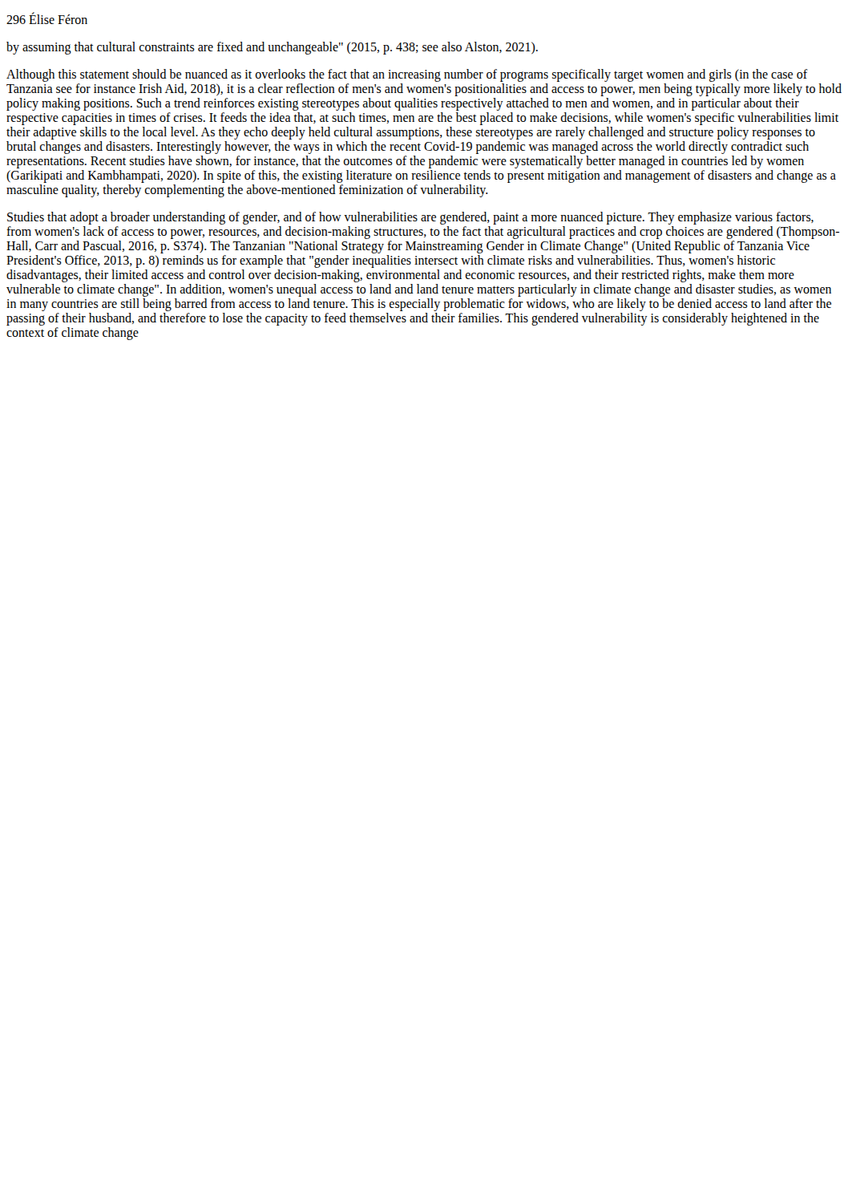296 Élise Féron
by assuming that cultural constraints are fixed and unchangeable" (2015, p. 438; see also Alston, 2021).
Although this statement should be nuanced as it overlooks the fact that an increasing number of programs specifically target women and girls (in the case of Tanzania see for instance Irish Aid, 2018), it is a clear reflection of men's and women's positionalities and access to power, men being typically more likely to hold policy making positions. Such a trend reinforces existing stereotypes about qualities respectively attached to men and women, and in particular about their respective capacities in times of crises. It feeds the idea that, at such times, men are the best placed to make decisions, while women's specific vulnerabilities limit their adaptive skills to the local level. As they echo deeply held cultural assumptions, these stereotypes are rarely challenged and structure policy responses to brutal changes and disasters. Interestingly however, the ways in which the recent Covid-19 pandemic was managed across the world directly contradict such representations. Recent studies have shown, for instance, that the outcomes of the pandemic were systematically better managed in countries led by women (Garikipati and Kambhampati, 2020). In spite of this, the existing literature on resilience tends to present mitigation and management of disasters and change as a masculine quality, thereby complementing the above-mentioned feminization of vulnerability.
Studies that adopt a broader understanding of gender, and of how vulnerabilities are gendered, paint a more nuanced picture. They emphasize various factors, from women's lack of access to power, resources, and decision-making structures, to the fact that agricultural practices and crop choices are gendered (Thompson-Hall, Carr and Pascual, 2016, p. S374). The Tanzanian "National Strategy for Mainstreaming Gender in Climate Change" (United Republic of Tanzania Vice President's Office, 2013, p. 8) reminds us for example that "gender inequalities intersect with climate risks and vulnerabilities. Thus, women's historic disadvantages, their limited access and control over decision-making, environmental and economic resources, and their restricted rights, make them more vulnerable to climate change". In addition, women's unequal access to land and land tenure matters particularly in climate change and disaster studies, as women in many countries are still being barred from access to land tenure. This is especially problematic for widows, who are likely to be denied access to land after the passing of their husband, and therefore to lose the capacity to feed themselves and their families. This gendered vulnerability is considerably heightened in the context of climate change